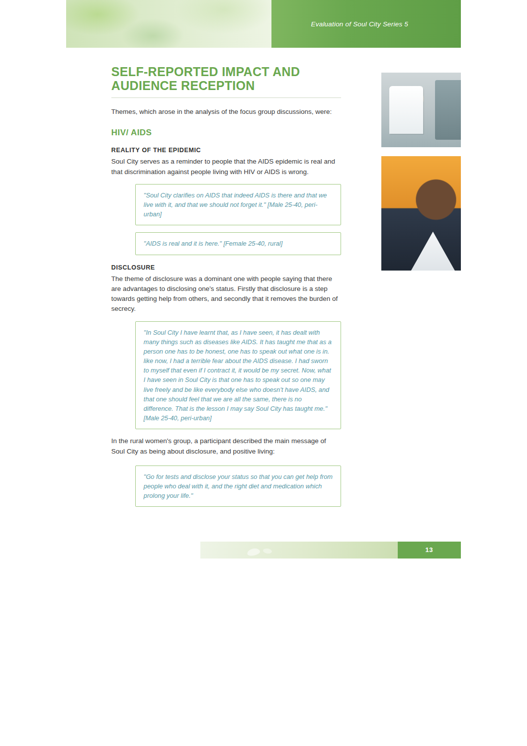Evaluation of Soul City Series 5
Self-Reported Impact and Audience Reception
Themes, which arose in the analysis of the focus group discussions, were:
HIV/ AIDS
Reality of the Epidemic
Soul City serves as a reminder to people that the AIDS epidemic is real and that discrimination against people living with HIV or AIDS is wrong.
"Soul City clarifies on AIDS that indeed AIDS is there and that we live with it, and that we should not forget it." [Male 25-40, peri-urban]
"AIDS is real and it is here." [Female 25-40, rural]
Disclosure
The theme of disclosure was a dominant one with people saying that there are advantages to disclosing one's status. Firstly that disclosure is a step towards getting help from others, and secondly that it removes the burden of secrecy.
"In Soul City I have learnt that, as I have seen, it has dealt with many things such as diseases like AIDS. It has taught me that as a person one has to be honest, one has to speak out what one is in. like now, I had a terrible fear about the AIDS disease. I had sworn to myself that even if I contract it, it would be my secret. Now, what I have seen in Soul City is that one has to speak out so one may live freely and be like everybody else who doesn't have AIDS, and that one should feel that we are all the same, there is no difference. That is the lesson I may say Soul City has taught me."
[Male 25-40, peri-urban]
In the rural women's group, a participant described the main message of Soul City as being about disclosure, and positive living:
"Go for tests and disclose your status so that you can get help from people who deal with it, and the right diet and medication which prolong your life."
13